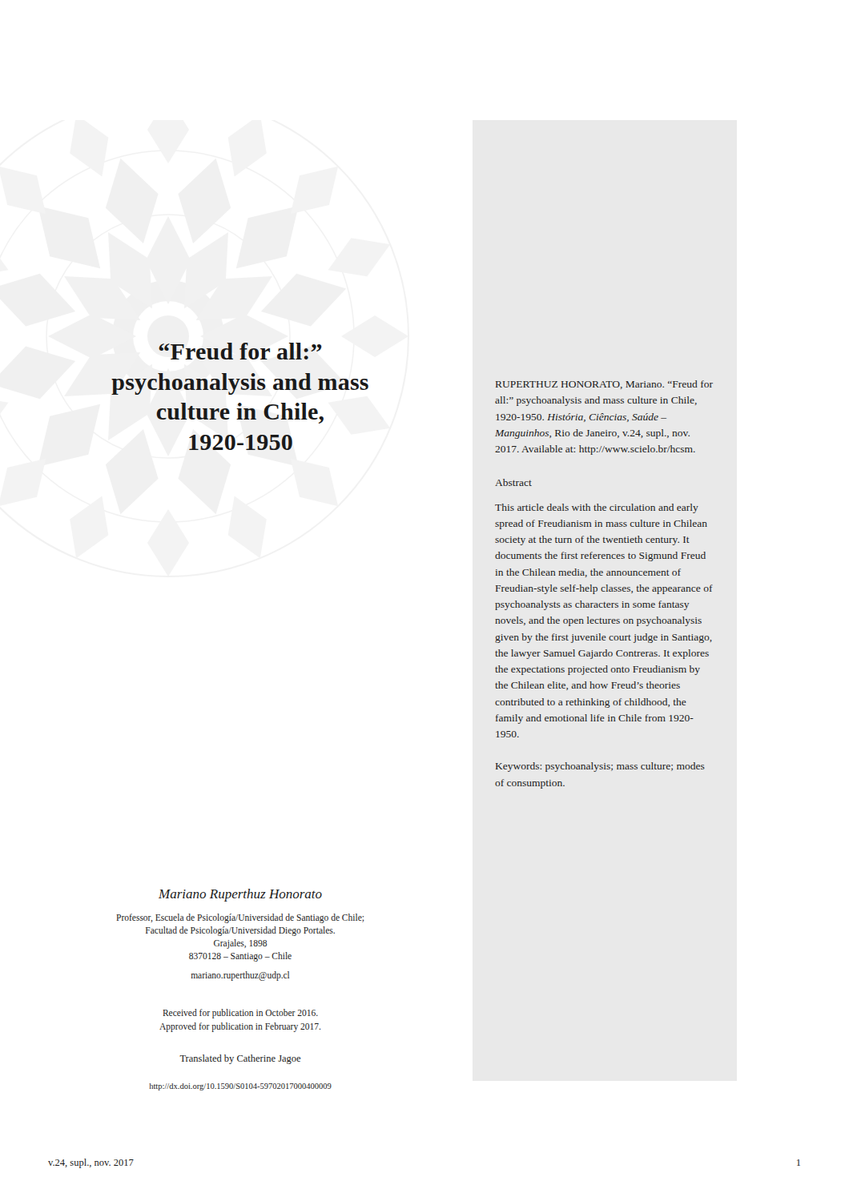RUPERTHUZ HONORATO, Mariano. “Freud for all:” psychoanalysis and mass culture in Chile, 1920-1950. História, Ciências, Saúde – Manguinhos, Rio de Janeiro, v.24, supl., nov. 2017. Available at: http://www.scielo.br/hcsm.
Abstract
This article deals with the circulation and early spread of Freudianism in mass culture in Chilean society at the turn of the twentieth century. It documents the first references to Sigmund Freud in the Chilean media, the announcement of Freudian-style self-help classes, the appearance of psychoanalysts as characters in some fantasy novels, and the open lectures on psychoanalysis given by the first juvenile court judge in Santiago, the lawyer Samuel Gajardo Contreras. It explores the expectations projected onto Freudianism by the Chilean elite, and how Freud’s theories contributed to a rethinking of childhood, the family and emotional life in Chile from 1920-1950.
Keywords: psychoanalysis; mass culture; modes of consumption.
“Freud for all:”
psychoanalysis and mass
culture in Chile,
1920-1950
Mariano Ruperthuz Honorato
Professor, Escuela de Psicología/Universidad de Santiago de Chile;
Facultad de Psicología/Universidad Diego Portales.
Grajales, 1898
8370128 – Santiago – Chile
mariano.ruperthuz@udp.cl
Received for publication in October 2016.
Approved for publication in February 2017.
Translated by Catherine Jagoe
http://dx.doi.org/10.1590/S0104-59702017000400009
v.24, supl., nov. 2017 1